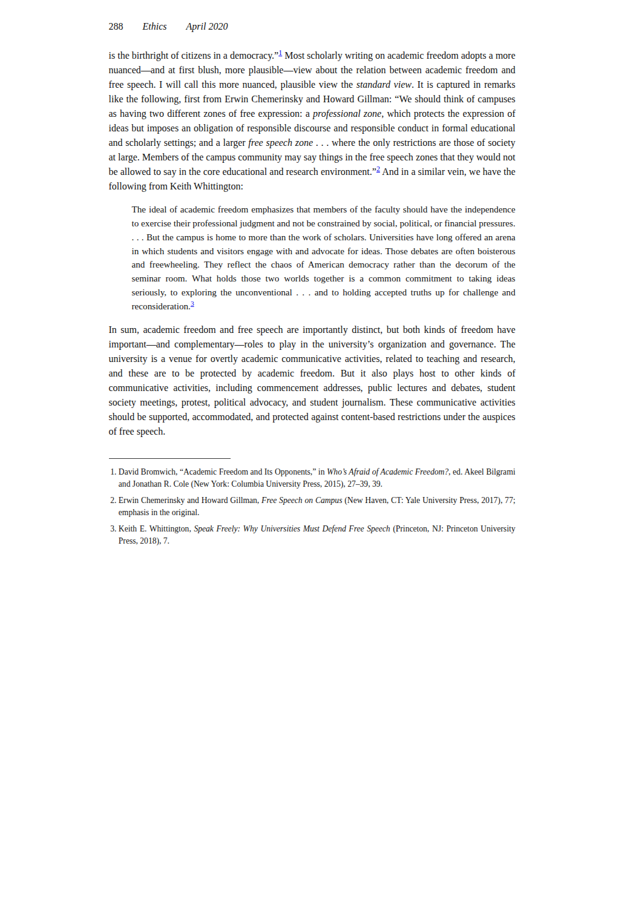288 Ethics April 2020
is the birthright of citizens in a democracy.”1 Most scholarly writing on academic freedom adopts a more nuanced—and at first blush, more plausible—view about the relation between academic freedom and free speech. I will call this more nuanced, plausible view the standard view. It is captured in remarks like the following, first from Erwin Chemerinsky and Howard Gillman: “We should think of campuses as having two different zones of free expression: a professional zone, which protects the expression of ideas but imposes an obligation of responsible discourse and responsible conduct in formal educational and scholarly settings; and a larger free speech zone . . . where the only restrictions are those of society at large. Members of the campus community may say things in the free speech zones that they would not be allowed to say in the core educational and research environment.”2 And in a similar vein, we have the following from Keith Whittington:
The ideal of academic freedom emphasizes that members of the faculty should have the independence to exercise their professional judgment and not be constrained by social, political, or financial pressures. . . . But the campus is home to more than the work of scholars. Universities have long offered an arena in which students and visitors engage with and advocate for ideas. Those debates are often boisterous and freewheeling. They reflect the chaos of American democracy rather than the decorum of the seminar room. What holds those two worlds together is a common commitment to taking ideas seriously, to exploring the unconventional . . . and to holding accepted truths up for challenge and reconsideration.3
In sum, academic freedom and free speech are importantly distinct, but both kinds of freedom have important—and complementary—roles to play in the university’s organization and governance. The university is a venue for overtly academic communicative activities, related to teaching and research, and these are to be protected by academic freedom. But it also plays host to other kinds of communicative activities, including commencement addresses, public lectures and debates, student society meetings, protest, political advocacy, and student journalism. These communicative activities should be supported, accommodated, and protected against content-based restrictions under the auspices of free speech.
David Bromwich, “Academic Freedom and Its Opponents,” in Who’s Afraid of Academic Freedom?, ed. Akeel Bilgrami and Jonathan R. Cole (New York: Columbia University Press, 2015), 27–39, 39.
Erwin Chemerinsky and Howard Gillman, Free Speech on Campus (New Haven, CT: Yale University Press, 2017), 77; emphasis in the original.
Keith E. Whittington, Speak Freely: Why Universities Must Defend Free Speech (Princeton, NJ: Princeton University Press, 2018), 7.